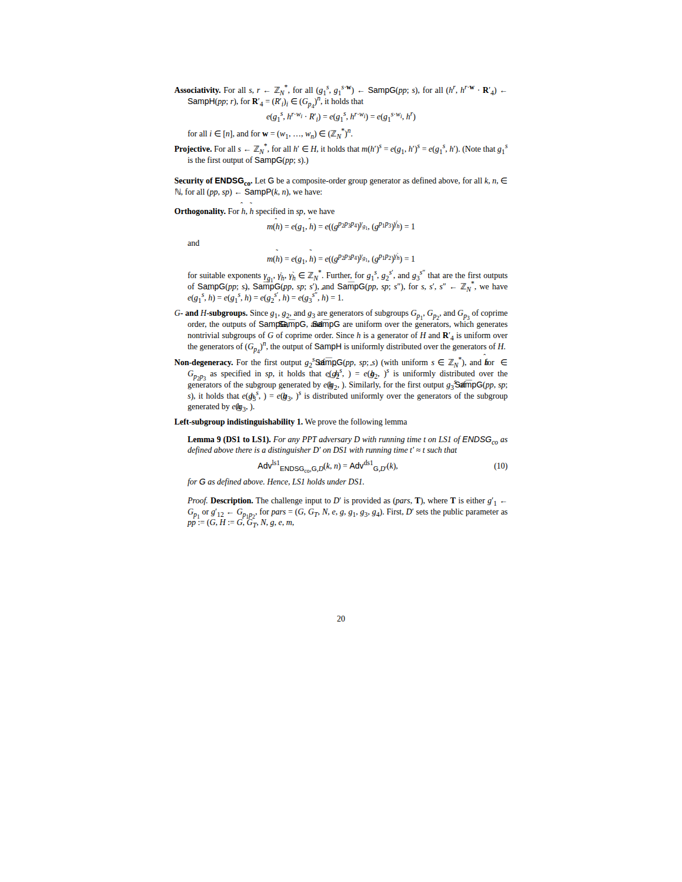Associativity. For all s, r ← ℤN*, for all (g1s, g1s·w) ← SampG(pp; s), for all (hr, hr·w · R′4) ← SampH(pp; r), for R′4 = (R′i)i ∈ (Gp4)n, it holds that
e(g1s, hr·wi · R′i) = e(g1s, hr·wi) = e(g1s·wi, hr)
for all i ∈ [n], and for w = (w1, …, wn) ∈ (ℤN*)n.
Projective. For all s ← ℤN*, for all h′ ∈ H, it holds that m(h′)s = e(g1, h′)s = e(g1s, h′). (Note that g1s is the first output of SampG(pp; s).)
Security of ENDSGco. Let G be a composite-order group generator as defined above, for all k, n, ∈ ℕ, for all (pp, sp) ← SampP(k, n), we have:
Orthogonality. For ĥ, h̃ specified in sp, we have
m(ĥ) = e(g1, ĥ) = e((gp2p3p4)γg1, (gp1p3)γĥ) = 1
and
m(h̃) = e(g1, h̃) = e((gp2p3p4)γg1, (gp1p2)γh̃) = 1
for suitable exponents γg1, γĥ, γh̃ ∈ ℤN*. Further, for g1s, g2s′, and g3s″ that are the first outputs of SampG(pp; s), SampG—(pp, sp; s′), and SampG—(pp, sp; s″), for s, s′, s″ ← ℤN*, we have e(g1s, ĥ) = e(g1s, h̃) = e(g2s′, h̃) = e(g3s″, ĥ) = 1.
G- and H-subgroups. Since g1, g2, and g3 are generators of subgroups Gp1, Gp2, and Gp3 of coprime order, the outputs of SampG, SampG—, and SampG— are uniform over the generators, which generates nontrivial subgroups of G of coprime order. Since h is a generator of H and R′4 is uniform over the generators of (Gp4)n, the output of SampH is uniformly distributed over the generators of H.
Non-degeneracy. For the first output g2s of SampG—(pp, sp; s) (with uniform s ∈ ℤN*), and for ĥ ∈ Gp2p3 as specified in sp, it holds that e(g2s, ĥ) = e(g2, ĥ)s is uniformly distributed over the generators of the subgroup generated by e(g2, ĥ). Similarly, for the first output g3s of SampG—(pp, sp; s), it holds that e(g3s, h̃) = e(g3, h̃)s is distributed uniformly over the generators of the subgroup generated by e(g3, h̃).
Left-subgroup indistinguishability 1. We prove the following lemma
Lemma 9 (DS1 to LS1). For any PPT adversary D with running time t on LS1 of ENDSGco as defined above there is a distinguisher D′ on DS1 with running time t′ ≈ t such that
Advls1ENDSGco,G,D(k, n) = Advds1G,D′(k),
(10)
for G as defined above. Hence, LS1 holds under DS1.
Proof. Description. The challenge input to D′ is provided as (pars, T), where T is either g′1 ← Gp1 or g′12 ← Gp1p2, for pars = (G, GT, N, e, g, g1, g3, g4). First, D′ sets the public parameter as pp := (G, H := G, GT, N, g, e, m,
20